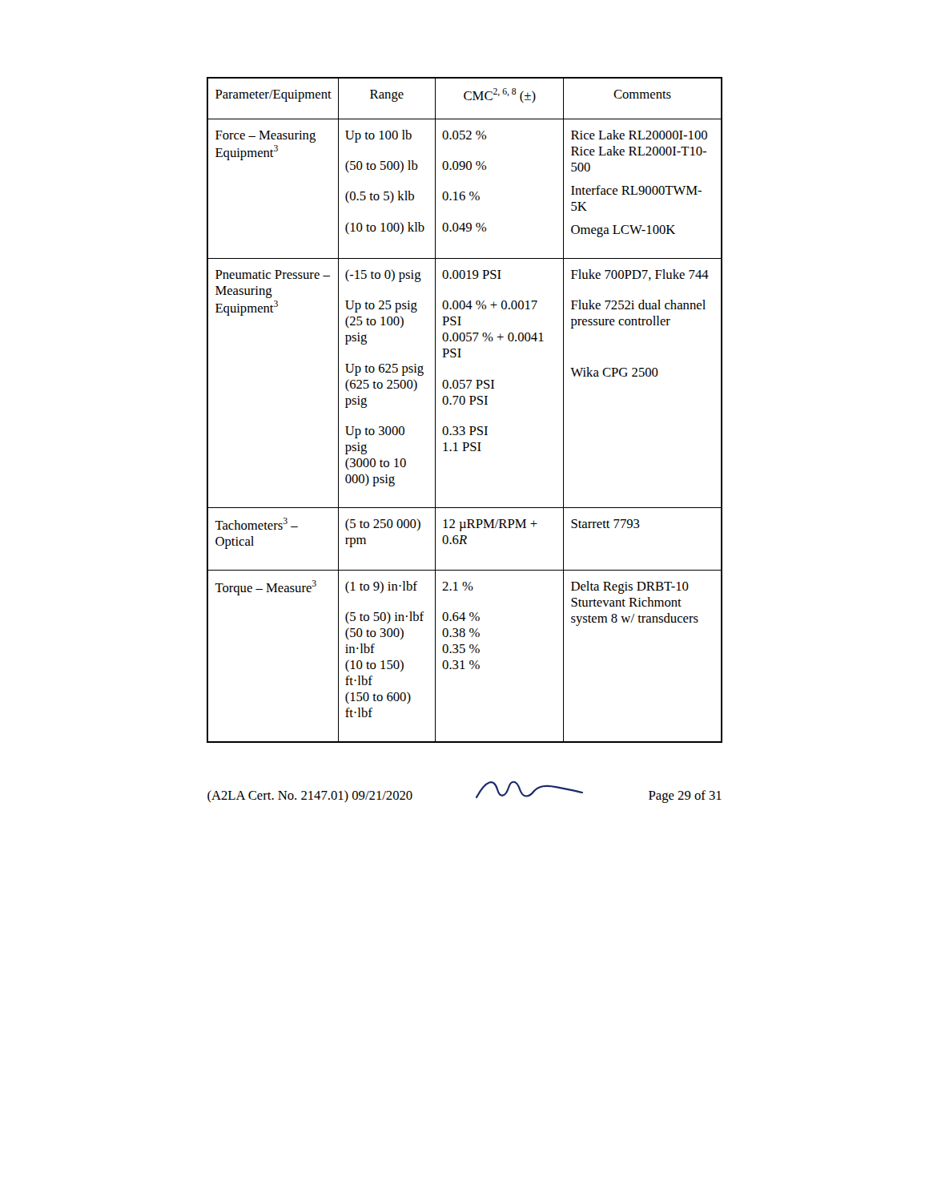| Parameter/Equipment | Range | CMC 2, 6, 8 (±) | Comments |
| --- | --- | --- | --- |
| Force – Measuring Equipment 3 | Up to 100 lb (50 to 500) lb (0.5 to 5) klb (10 to 100) klb | 0.052 % 0.090 % 0.16 % 0.049 % | Rice Lake RL20000I-100 Rice Lake RL2000I-T10-500 Interface RL9000TWM-5K Omega LCW-100K |
| Pneumatic Pressure – Measuring Equipment 3 | (-15 to 0) psig Up to 25 psig (25 to 100) psig Up to 625 psig (625 to 2500) psig Up to 3000 psig (3000 to 10 000) psig | 0.0019 PSI 0.004 % + 0.0017 PSI 0.0057 % + 0.0041 PSI 0.057 PSI 0.70 PSI 0.33 PSI 1.1 PSI | Fluke 700PD7, Fluke 744 Fluke 7252i dual channel pressure controller Wika CPG 2500 |
| Tachometers 3 – Optical | (5 to 250 000) rpm | 12 µRPM/RPM + 0.6 R | Starrett 7793 |
| Torque – Measure 3 | (1 to 9) in·lbf (5 to 50) in·lbf (50 to 300) in·lbf (10 to 150) ft·lbf (150 to 600) ft·lbf | 2.1 % 0.64 % 0.38 % 0.35 % 0.31 % | Delta Regis DRBT-10 Sturtevant Richmont system 8 w/ transducers |
(A2LA Cert. No. 2147.01) 09/21/2020
Page 29 of 31